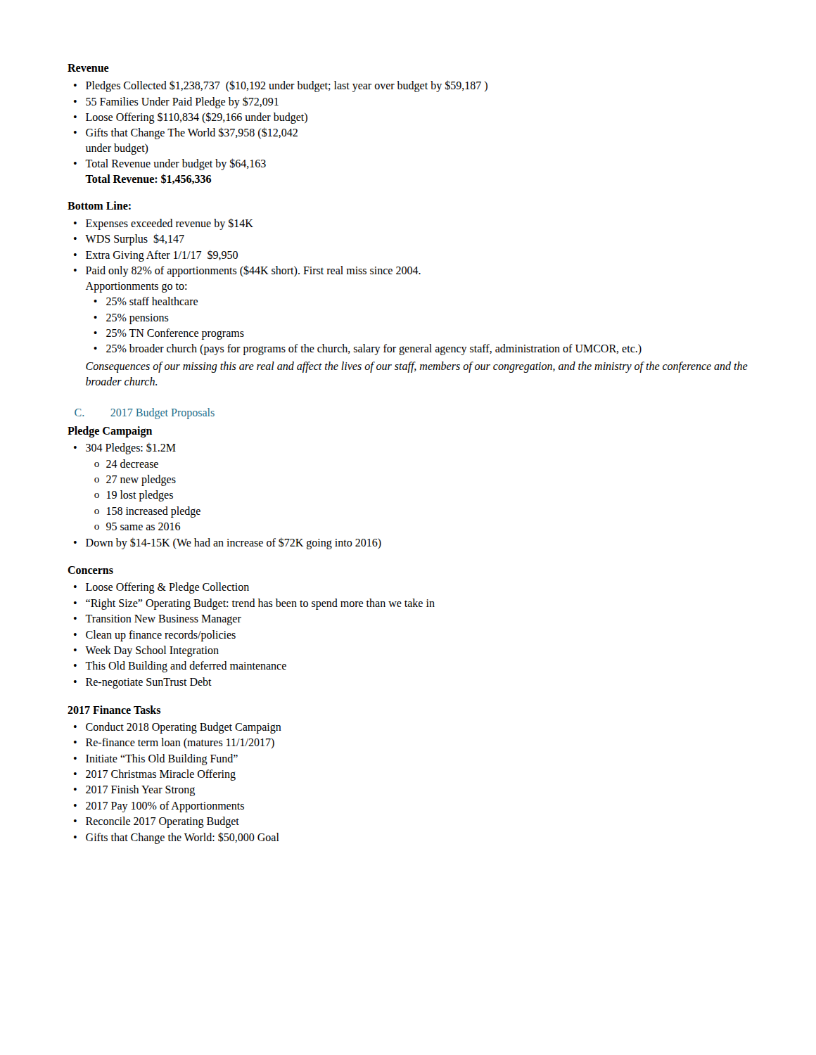Revenue
Pledges Collected $1,238,737 ($10,192 under budget; last year over budget by $59,187 )
55 Families Under Paid Pledge by $72,091
Loose Offering $110,834 ($29,166 under budget)
Gifts that Change The World $37,958 ($12,042
under budget)
Total Revenue under budget by $64,163
Total Revenue: $1,456,336
Bottom Line:
Expenses exceeded revenue by $14K
WDS Surplus $4,147
Extra Giving After 1/1/17 $9,950
Paid only 82% of apportionments ($44K short). First real miss since 2004.
Apportionments go to:
25% staff healthcare
25% pensions
25% TN Conference programs
25% broader church (pays for programs of the church, salary for general agency staff, administration of UMCOR, etc.)
Consequences of our missing this are real and affect the lives of our staff, members of our congregation, and the ministry of the conference and the broader church.
C. 2017 Budget Proposals
Pledge Campaign
304 Pledges: $1.2M
24 decrease
27 new pledges
19 lost pledges
158 increased pledge
95 same as 2016
Down by $14-15K (We had an increase of $72K going into 2016)
Concerns
Loose Offering & Pledge Collection
“Right Size” Operating Budget: trend has been to spend more than we take in
Transition New Business Manager
Clean up finance records/policies
Week Day School Integration
This Old Building and deferred maintenance
Re-negotiate SunTrust Debt
2017 Finance Tasks
Conduct 2018 Operating Budget Campaign
Re-finance term loan (matures 11/1/2017)
Initiate “This Old Building Fund”
2017 Christmas Miracle Offering
2017 Finish Year Strong
2017 Pay 100% of Apportionments
Reconcile 2017 Operating Budget
Gifts that Change the World: $50,000 Goal